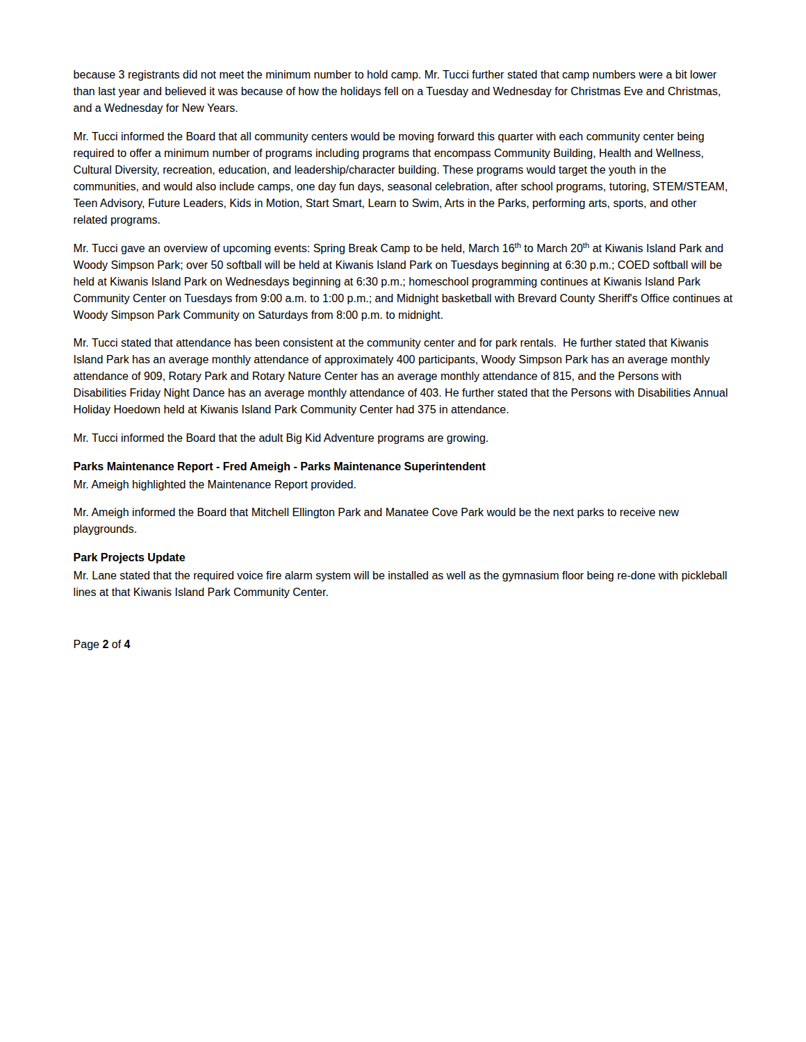because 3 registrants did not meet the minimum number to hold camp. Mr. Tucci further stated that camp numbers were a bit lower than last year and believed it was because of how the holidays fell on a Tuesday and Wednesday for Christmas Eve and Christmas, and a Wednesday for New Years.
Mr. Tucci informed the Board that all community centers would be moving forward this quarter with each community center being required to offer a minimum number of programs including programs that encompass Community Building, Health and Wellness, Cultural Diversity, recreation, education, and leadership/character building. These programs would target the youth in the communities, and would also include camps, one day fun days, seasonal celebration, after school programs, tutoring, STEM/STEAM, Teen Advisory, Future Leaders, Kids in Motion, Start Smart, Learn to Swim, Arts in the Parks, performing arts, sports, and other related programs.
Mr. Tucci gave an overview of upcoming events: Spring Break Camp to be held, March 16th to March 20th at Kiwanis Island Park and Woody Simpson Park; over 50 softball will be held at Kiwanis Island Park on Tuesdays beginning at 6:30 p.m.; COED softball will be held at Kiwanis Island Park on Wednesdays beginning at 6:30 p.m.; homeschool programming continues at Kiwanis Island Park Community Center on Tuesdays from 9:00 a.m. to 1:00 p.m.; and Midnight basketball with Brevard County Sheriff's Office continues at Woody Simpson Park Community on Saturdays from 8:00 p.m. to midnight.
Mr. Tucci stated that attendance has been consistent at the community center and for park rentals. He further stated that Kiwanis Island Park has an average monthly attendance of approximately 400 participants, Woody Simpson Park has an average monthly attendance of 909, Rotary Park and Rotary Nature Center has an average monthly attendance of 815, and the Persons with Disabilities Friday Night Dance has an average monthly attendance of 403. He further stated that the Persons with Disabilities Annual Holiday Hoedown held at Kiwanis Island Park Community Center had 375 in attendance.
Mr. Tucci informed the Board that the adult Big Kid Adventure programs are growing.
Parks Maintenance Report - Fred Ameigh - Parks Maintenance Superintendent
Mr. Ameigh highlighted the Maintenance Report provided.
Mr. Ameigh informed the Board that Mitchell Ellington Park and Manatee Cove Park would be the next parks to receive new playgrounds.
Park Projects Update
Mr. Lane stated that the required voice fire alarm system will be installed as well as the gymnasium floor being re-done with pickleball lines at that Kiwanis Island Park Community Center.
Page 2 of 4